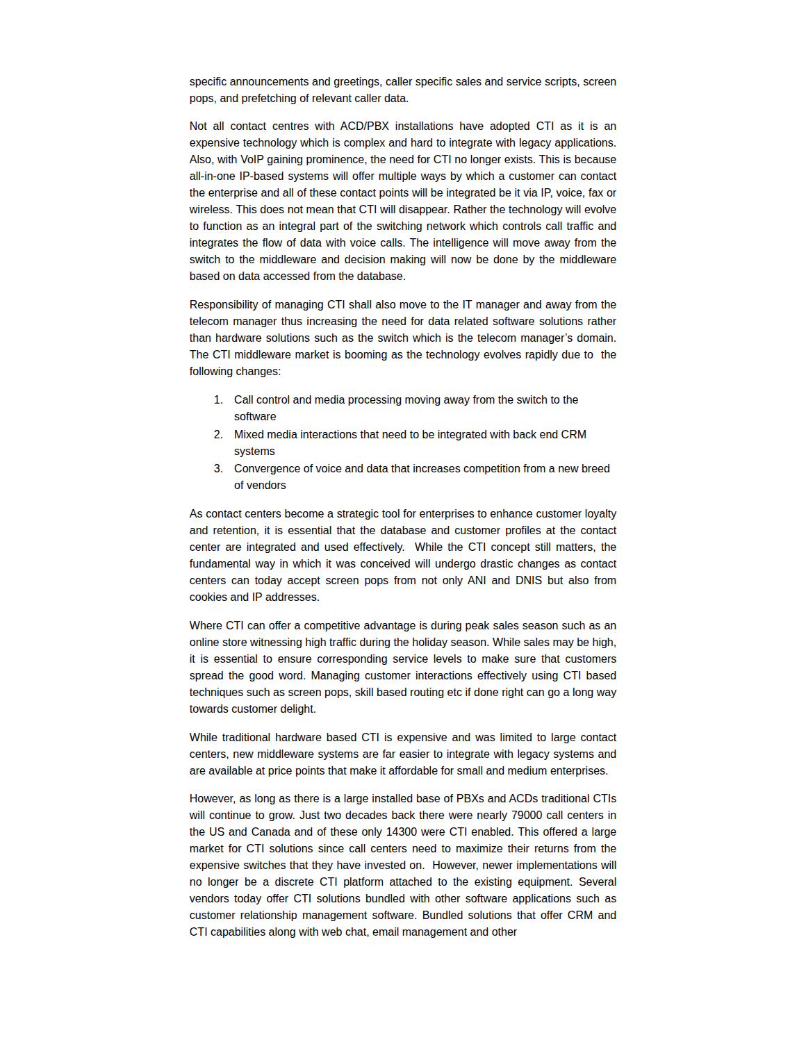specific announcements and greetings, caller specific sales and service scripts, screen pops, and prefetching of relevant caller data.
Not all contact centres with ACD/PBX installations have adopted CTI as it is an expensive technology which is complex and hard to integrate with legacy applications. Also, with VoIP gaining prominence, the need for CTI no longer exists. This is because all-in-one IP-based systems will offer multiple ways by which a customer can contact the enterprise and all of these contact points will be integrated be it via IP, voice, fax or wireless. This does not mean that CTI will disappear. Rather the technology will evolve to function as an integral part of the switching network which controls call traffic and integrates the flow of data with voice calls. The intelligence will move away from the switch to the middleware and decision making will now be done by the middleware based on data accessed from the database.
Responsibility of managing CTI shall also move to the IT manager and away from the telecom manager thus increasing the need for data related software solutions rather than hardware solutions such as the switch which is the telecom manager’s domain. The CTI middleware market is booming as the technology evolves rapidly due to the following changes:
Call control and media processing moving away from the switch to the software
Mixed media interactions that need to be integrated with back end CRM systems
Convergence of voice and data that increases competition from a new breed of vendors
As contact centers become a strategic tool for enterprises to enhance customer loyalty and retention, it is essential that the database and customer profiles at the contact center are integrated and used effectively. While the CTI concept still matters, the fundamental way in which it was conceived will undergo drastic changes as contact centers can today accept screen pops from not only ANI and DNIS but also from cookies and IP addresses.
Where CTI can offer a competitive advantage is during peak sales season such as an online store witnessing high traffic during the holiday season. While sales may be high, it is essential to ensure corresponding service levels to make sure that customers spread the good word. Managing customer interactions effectively using CTI based techniques such as screen pops, skill based routing etc if done right can go a long way towards customer delight.
While traditional hardware based CTI is expensive and was limited to large contact centers, new middleware systems are far easier to integrate with legacy systems and are available at price points that make it affordable for small and medium enterprises.
However, as long as there is a large installed base of PBXs and ACDs traditional CTIs will continue to grow. Just two decades back there were nearly 79000 call centers in the US and Canada and of these only 14300 were CTI enabled. This offered a large market for CTI solutions since call centers need to maximize their returns from the expensive switches that they have invested on. However, newer implementations will no longer be a discrete CTI platform attached to the existing equipment. Several vendors today offer CTI solutions bundled with other software applications such as customer relationship management software. Bundled solutions that offer CRM and CTI capabilities along with web chat, email management and other